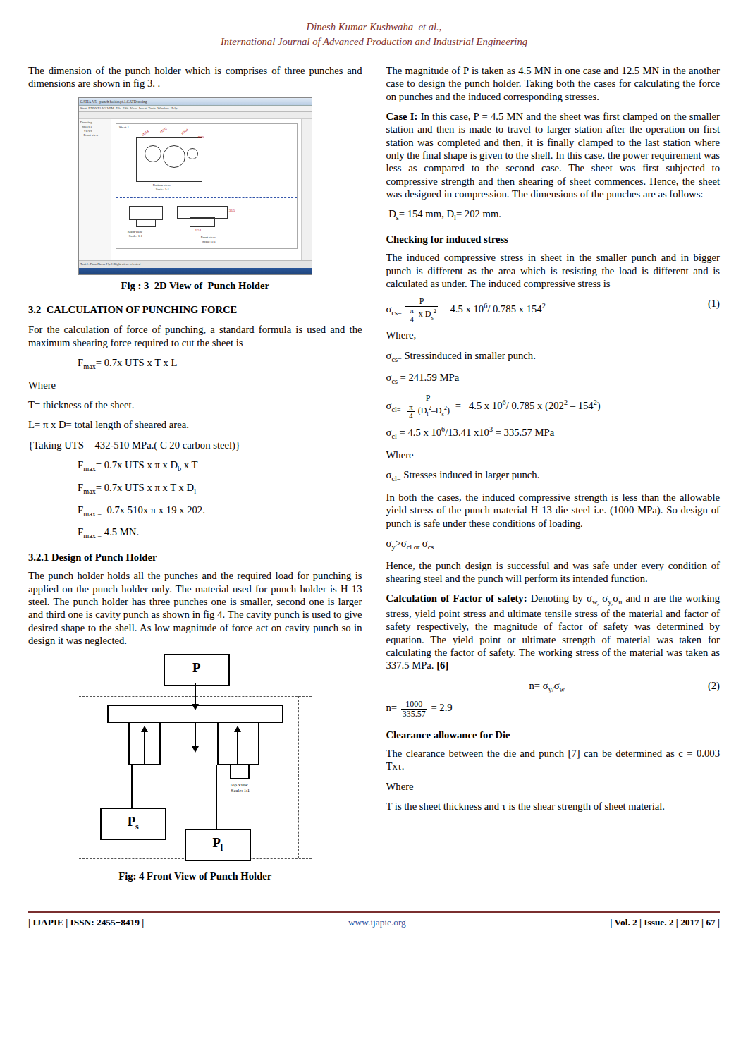Dinesh Kumar Kushwaha et al.,
International Journal of Advanced Production and Industrial Engineering
The dimension of the punch holder which is comprises of three punches and dimensions are shown in fig 3. .
CATIA V5 - punch holder.pt.1.CATDrawing
Start ENOVIA V5 VPM File Edit View Insert Tools Window Help
Drawing
Sheet.1
Views
Front view
Sheet.1
Ø154
Ø202
Ø104
Ø60
Bottom view
Scale: 1:1
Right view
Scale: 1:1
33.5
1.54
Front view
Scale: 1:1
Task1: DrawDress Up.1/Right view selected
Fig : 3 2D View of Punch Holder
3.2 CALCULATION OF PUNCHING FORCE
For the calculation of force of punching, a standard formula is used and the maximum shearing force required to cut the sheet is
Fmax= 0.7x UTS x T x L
Where
T= thickness of the sheet.
L= π x D= total length of sheared area.
{Taking UTS = 432-510 MPa.( C 20 carbon steel)}
Fmax= 0.7x UTS x π x Db x T
Fmax= 0.7x UTS x π x T x Dl
Fmax = 0.7x 510x π x 19 x 202.
Fmax = 4.5 MN.
3.2.1 Design of Punch Holder
The punch holder holds all the punches and the required load for punching is applied on the punch holder only. The material used for punch holder is H 13 steel. The punch holder has three punches one is smaller, second one is larger and third one is cavity punch as shown in fig 4. The cavity punch is used to give desired shape to the shell. As low magnitude of force act on cavity punch so in design it was neglected.
P
Top View
Scale: 1:1
Ps
Pl
Fig: 4 Front View of Punch Holder
The magnitude of P is taken as 4.5 MN in one case and 12.5 MN in the another case to design the punch holder. Taking both the cases for calculating the force on punches and the induced corresponding stresses.
Case I: In this case, P = 4.5 MN and the sheet was first clamped on the smaller station and then is made to travel to larger station after the operation on first station was completed and then, it is finally clamped to the last station where only the final shape is given to the shell. In this case, the power requirement was less as compared to the second case. The sheet was first subjected to compressive strength and then shearing of sheet commences. Hence, the sheet was designed in compression. The dimensions of the punches are as follows:
Ds= 154 mm, Dl= 202 mm.
Checking for induced stress
The induced compressive stress in sheet in the smaller punch and in bigger punch is different as the area which is resisting the load is different and is calculated as under. The induced compressive stress is
σcs= Pπ 4 x Ds2 = 4.5 x 106/ 0.785 x 1542 (1)
Where,
σcs= Stressinduced in smaller punch.
σcs = 241.59 MPa
σcl= Pπ 4 (Dl2–Ds2) = 4.5 x 106/ 0.785 x (2022 – 1542)
σcl = 4.5 x 106/13.41 x103 = 335.57 MPa
Where
σcl= Stresses induced in larger punch.
In both the cases, the induced compressive strength is less than the allowable yield stress of the punch material H 13 die steel i.e. (1000 MPa). So design of punch is safe under these conditions of loading.
σy>σcl or σcs
Hence, the punch design is successful and was safe under every condition of shearing steel and the punch will perform its intended function.
Calculation of Factor of safety: Denoting by σw, σy,σu and n are the working stress, yield point stress and ultimate tensile stress of the material and factor of safety respectively, the magnitude of factor of safety was determined by equation. The yield point or ultimate strength of material was taken for calculating the factor of safety. The working stress of the material was taken as 337.5 MPa. [6]
n= σy/σw (2)
n= 1000335.57 = 2.9
Clearance allowance for Die
The clearance between the die and punch [7] can be determined as c = 0.003 Txτ.
Where
T is the sheet thickness and τ is the shear strength of sheet material.
| IJAPIE | ISSN: 2455−8419 | www.ijapie.org | Vol. 2 | Issue. 2 | 2017 | 67 |